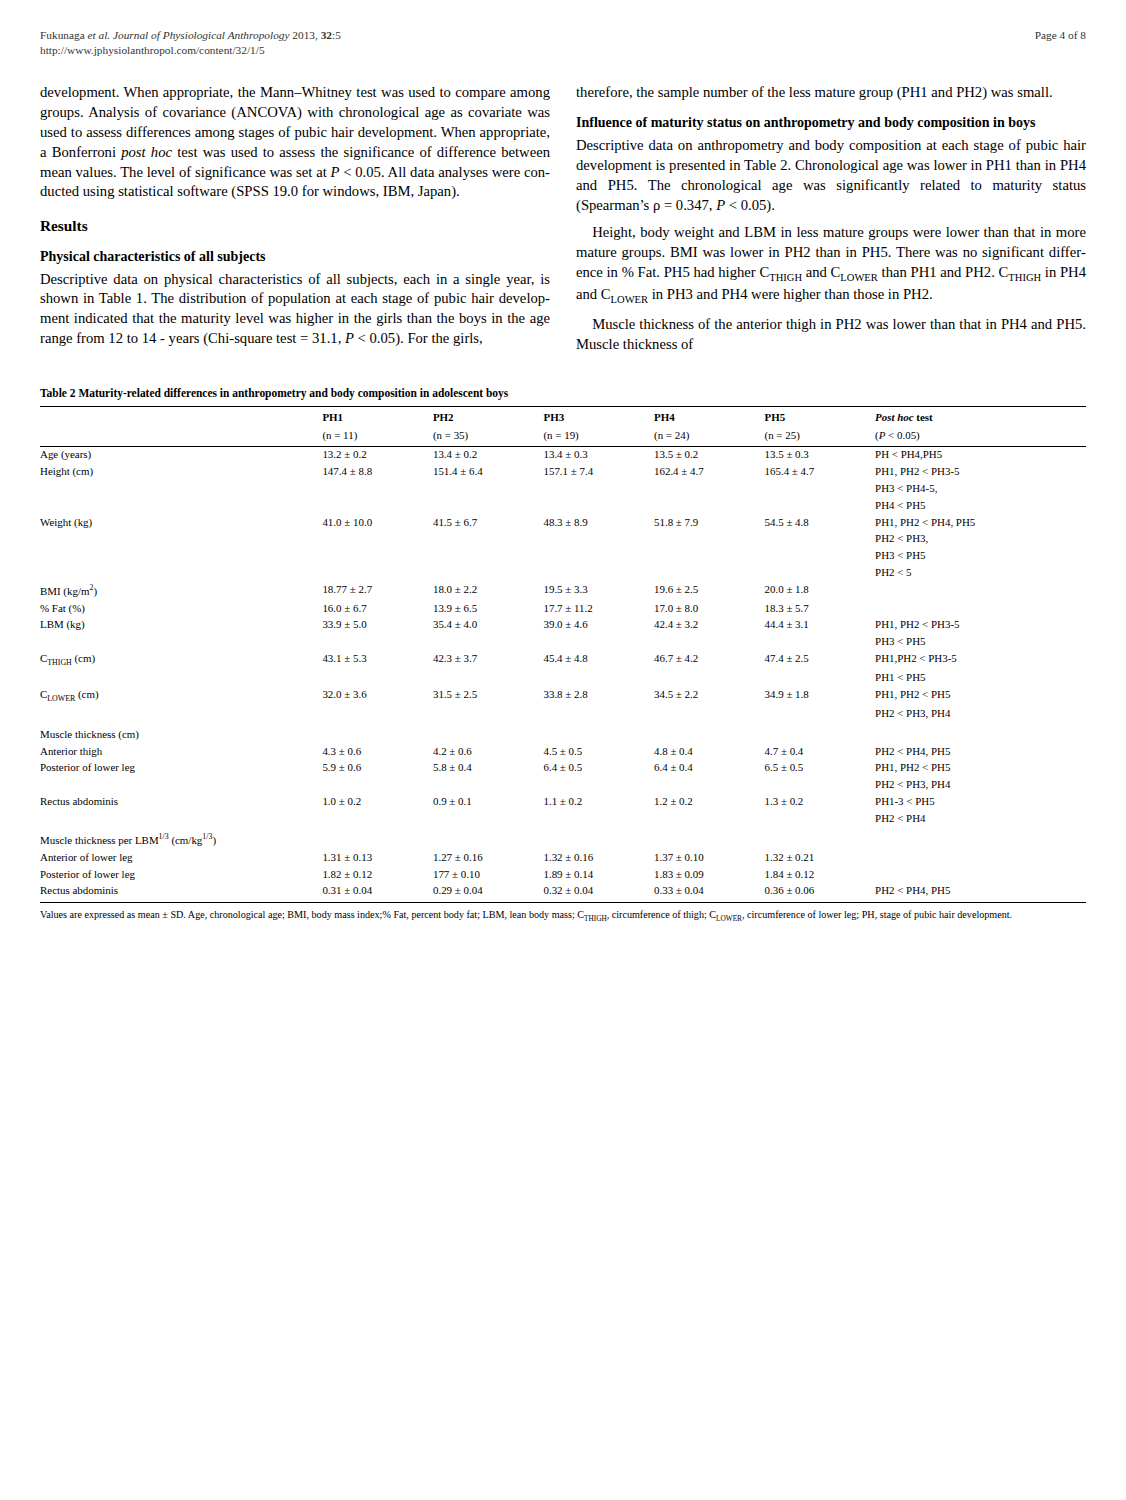Fukunaga et al. Journal of Physiological Anthropology 2013, 32:5
http://www.jphysiolanthropol.com/content/32/1/5
Page 4 of 8
development. When appropriate, the Mann–Whitney test was used to compare among groups. Analysis of covariance (ANCOVA) with chronological age as covariate was used to assess differences among stages of pubic hair development. When appropriate, a Bonferroni post hoc test was used to assess the significance of difference between mean values. The level of significance was set at P < 0.05. All data analyses were conducted using statistical software (SPSS 19.0 for windows, IBM, Japan).
Results
Physical characteristics of all subjects
Descriptive data on physical characteristics of all subjects, each in a single year, is shown in Table 1. The distribution of population at each stage of pubic hair development indicated that the maturity level was higher in the girls than the boys in the age range from 12 to 14 - years (Chi-square test = 31.1, P < 0.05). For the girls,
therefore, the sample number of the less mature group (PH1 and PH2) was small.
Influence of maturity status on anthropometry and body composition in boys
Descriptive data on anthropometry and body composition at each stage of pubic hair development is presented in Table 2. Chronological age was lower in PH1 than in PH4 and PH5. The chronological age was significantly related to maturity status (Spearman’s ρ = 0.347, P < 0.05).
Height, body weight and LBM in less mature groups were lower than that in more mature groups. BMI was lower in PH2 than in PH5. There was no significant difference in % Fat. PH5 had higher CTHIGH and CLOWER than PH1 and PH2. CTHIGH in PH4 and CLOWER in PH3 and PH4 were higher than those in PH2.
Muscle thickness of the anterior thigh in PH2 was lower than that in PH4 and PH5. Muscle thickness of
Table 2 Maturity-related differences in anthropometry and body composition in adolescent boys
| | PH1 | PH2 | PH3 | PH4 | PH5 | Post hoc test |
| --- | --- | --- | --- | --- | --- | --- |
| | (n = 11) | (n = 35) | (n = 19) | (n = 24) | (n = 25) | ( P < 0.05) |
| Age (years) | 13.2 ± 0.2 | 13.4 ± 0.2 | 13.4 ± 0.3 | 13.5 ± 0.2 | 13.5 ± 0.3 | PH < PH4,PH5 |
| Height (cm) | 147.4 ± 8.8 | 151.4 ± 6.4 | 157.1 ± 7.4 | 162.4 ± 4.7 | 165.4 ± 4.7 | PH1, PH2 < PH3-5 |
| | | | | | | PH3 < PH4-5, |
| | | | | | | PH4 < PH5 |
| Weight (kg) | 41.0 ± 10.0 | 41.5 ± 6.7 | 48.3 ± 8.9 | 51.8 ± 7.9 | 54.5 ± 4.8 | PH1, PH2 < PH4, PH5 |
| | | | | | | PH2 < PH3, |
| | | | | | | PH3 < PH5 |
| | | | | | | PH2 < 5 |
| BMI (kg/m 2 ) | 18.77 ± 2.7 | 18.0 ± 2.2 | 19.5 ± 3.3 | 19.6 ± 2.5 | 20.0 ± 1.8 | |
| % Fat (%) | 16.0 ± 6.7 | 13.9 ± 6.5 | 17.7 ± 11.2 | 17.0 ± 8.0 | 18.3 ± 5.7 | |
| LBM (kg) | 33.9 ± 5.0 | 35.4 ± 4.0 | 39.0 ± 4.6 | 42.4 ± 3.2 | 44.4 ± 3.1 | PH1, PH2 < PH3-5 |
| | | | | | | PH3 < PH5 |
| C THIGH (cm) | 43.1 ± 5.3 | 42.3 ± 3.7 | 45.4 ± 4.8 | 46.7 ± 4.2 | 47.4 ± 2.5 | PH1,PH2 < PH3-5 |
| | | | | | | PH1 < PH5 |
| C LOWER (cm) | 32.0 ± 3.6 | 31.5 ± 2.5 | 33.8 ± 2.8 | 34.5 ± 2.2 | 34.9 ± 1.8 | PH1, PH2 < PH5 |
| | | | | | | PH2 < PH3, PH4 |
| Muscle thickness (cm) | | | | | | |
| Anterior thigh | 4.3 ± 0.6 | 4.2 ± 0.6 | 4.5 ± 0.5 | 4.8 ± 0.4 | 4.7 ± 0.4 | PH2 < PH4, PH5 |
| Posterior of lower leg | 5.9 ± 0.6 | 5.8 ± 0.4 | 6.4 ± 0.5 | 6.4 ± 0.4 | 6.5 ± 0.5 | PH1, PH2 < PH5 |
| | | | | | | PH2 < PH3, PH4 |
| Rectus abdominis | 1.0 ± 0.2 | 0.9 ± 0.1 | 1.1 ± 0.2 | 1.2 ± 0.2 | 1.3 ± 0.2 | PH1-3 < PH5 |
| | | | | | | PH2 < PH4 |
| Muscle thickness per LBM 1/3 (cm/kg 1/3 ) | | | | | | |
| Anterior of lower leg | 1.31 ± 0.13 | 1.27 ± 0.16 | 1.32 ± 0.16 | 1.37 ± 0.10 | 1.32 ± 0.21 | |
| Posterior of lower leg | 1.82 ± 0.12 | 177 ± 0.10 | 1.89 ± 0.14 | 1.83 ± 0.09 | 1.84 ± 0.12 | |
| Rectus abdominis | 0.31 ± 0.04 | 0.29 ± 0.04 | 0.32 ± 0.04 | 0.33 ± 0.04 | 0.36 ± 0.06 | PH2 < PH4, PH5 |
Values are expressed as mean ± SD. Age, chronological age; BMI, body mass index;% Fat, percent body fat; LBM, lean body mass; CTHIGH, circumference of thigh; CLOWER, circumference of lower leg; PH, stage of pubic hair development.